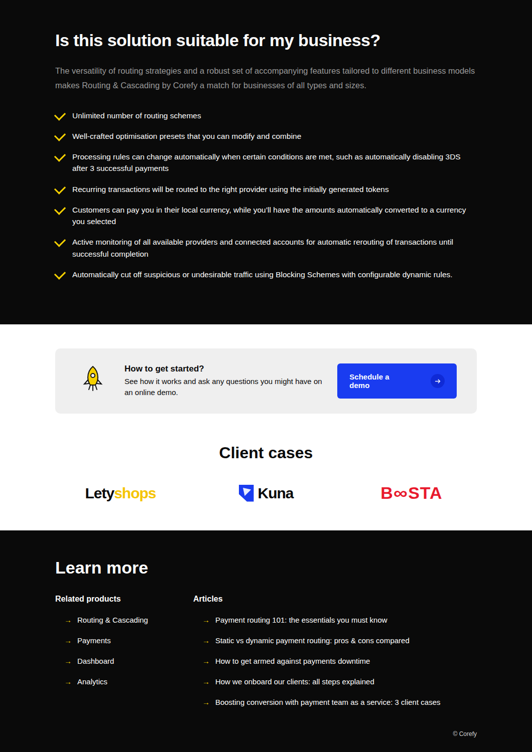Is this solution suitable for my business?
The versatility of routing strategies and a robust set of accompanying features tailored to different business models makes Routing & Cascading by Corefy a match for businesses of all types and sizes.
Unlimited number of routing schemes
Well-crafted optimisation presets that you can modify and combine
Processing rules can change automatically when certain conditions are met, such as automatically disabling 3DS after 3 successful payments
Recurring transactions will be routed to the right provider using the initially generated tokens
Customers can pay you in their local currency, while you’ll have the amounts automatically converted to a currency you selected
Active monitoring of all available providers and connected accounts for automatic rerouting of transactions until successful completion
Automatically cut off suspicious or undesirable traffic using Blocking Schemes with configurable dynamic rules.
How to get started?
See how it works and ask any questions you might have on an online demo.
Schedule a demo
Client cases
Lety shops
Kuna
B∞STA
Learn more
Related products
Routing & Cascading
Payments
Dashboard
Analytics
Articles
Payment routing 101: the essentials you must know
Static vs dynamic payment routing: pros & cons compared
How to get armed against payments downtime
How we onboard our clients: all steps explained
Boosting conversion with payment team as a service: 3 client cases
© Corefy